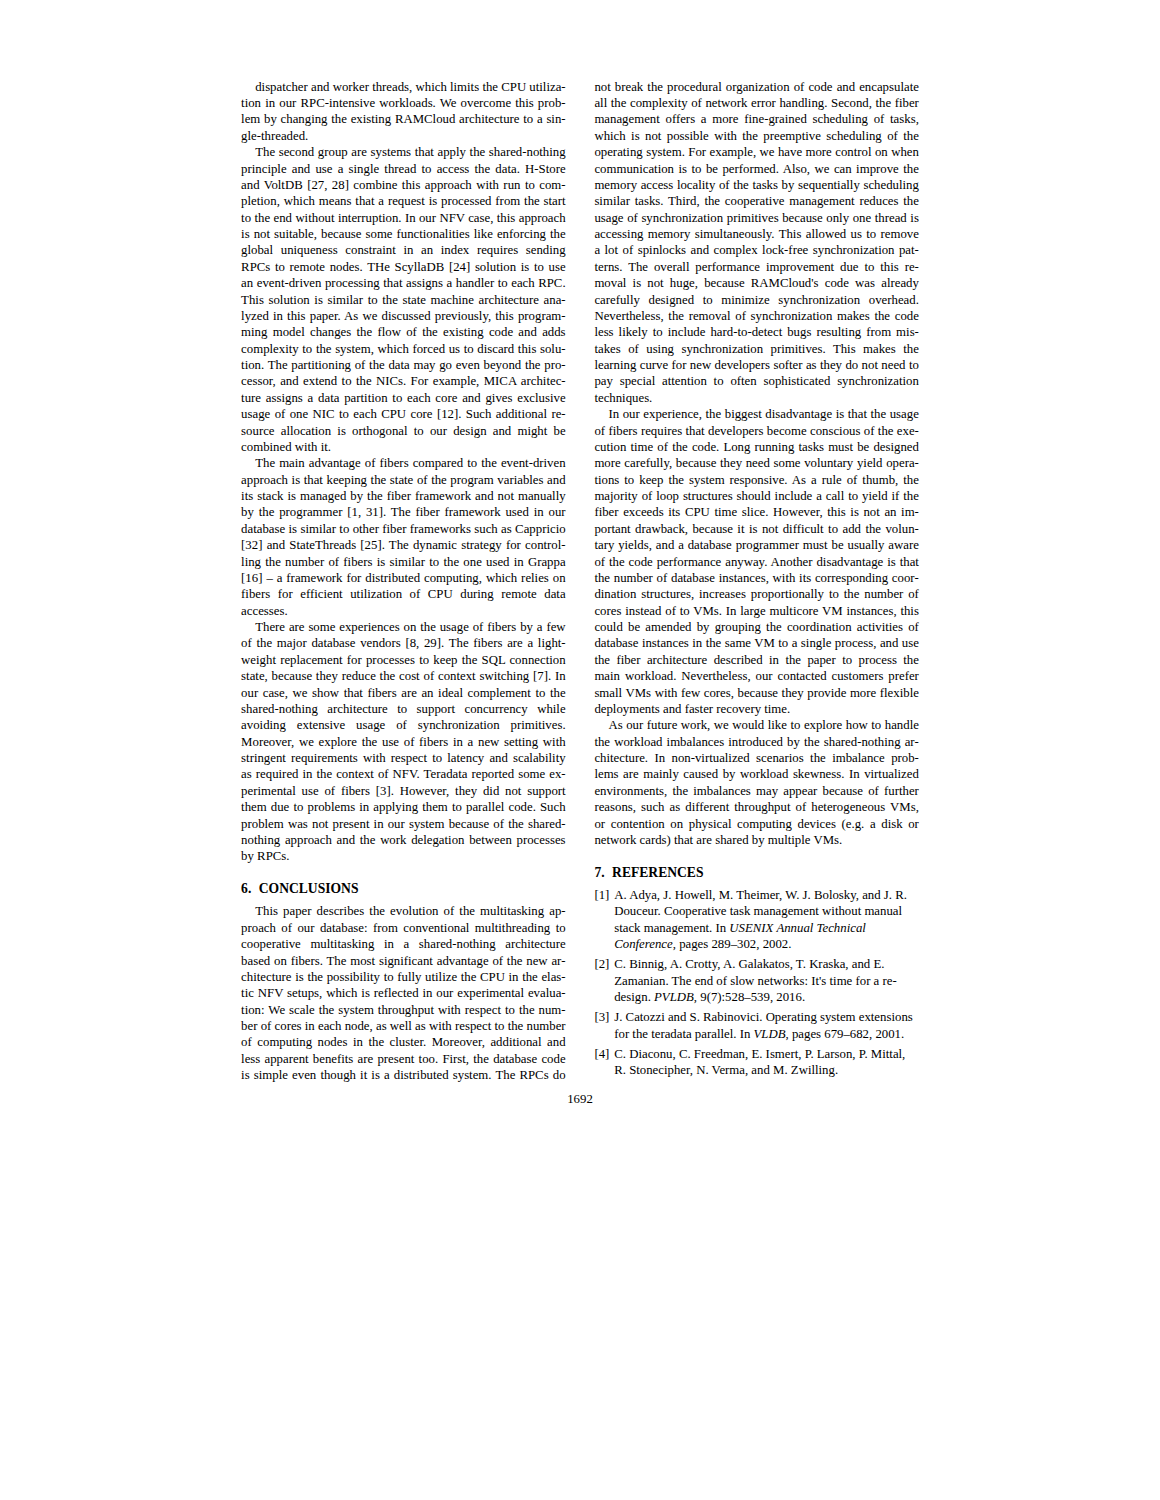dispatcher and worker threads, which limits the CPU utilization in our RPC-intensive workloads. We overcome this problem by changing the existing RAMCloud architecture to a single-threaded.
The second group are systems that apply the shared-nothing principle and use a single thread to access the data. H-Store and VoltDB [27, 28] combine this approach with run to completion, which means that a request is processed from the start to the end without interruption. In our NFV case, this approach is not suitable, because some functionalities like enforcing the global uniqueness constraint in an index requires sending RPCs to remote nodes. THe ScyllaDB [24] solution is to use an event-driven processing that assigns a handler to each RPC. This solution is similar to the state machine architecture analyzed in this paper. As we discussed previously, this programming model changes the flow of the existing code and adds complexity to the system, which forced us to discard this solution. The partitioning of the data may go even beyond the processor, and extend to the NICs. For example, MICA architecture assigns a data partition to each core and gives exclusive usage of one NIC to each CPU core [12]. Such additional resource allocation is orthogonal to our design and might be combined with it.
The main advantage of fibers compared to the event-driven approach is that keeping the state of the program variables and its stack is managed by the fiber framework and not manually by the programmer [1, 31]. The fiber framework used in our database is similar to other fiber frameworks such as Cappricio [32] and StateThreads [25]. The dynamic strategy for controlling the number of fibers is similar to the one used in Grappa [16] – a framework for distributed computing, which relies on fibers for efficient utilization of CPU during remote data accesses.
There are some experiences on the usage of fibers by a few of the major database vendors [8, 29]. The fibers are a light-weight replacement for processes to keep the SQL connection state, because they reduce the cost of context switching [7]. In our case, we show that fibers are an ideal complement to the shared-nothing architecture to support concurrency while avoiding extensive usage of synchronization primitives. Moreover, we explore the use of fibers in a new setting with stringent requirements with respect to latency and scalability as required in the context of NFV. Teradata reported some experimental use of fibers [3]. However, they did not support them due to problems in applying them to parallel code. Such problem was not present in our system because of the shared-nothing approach and the work delegation between processes by RPCs.
6. CONCLUSIONS
This paper describes the evolution of the multitasking approach of our database: from conventional multithreading to cooperative multitasking in a shared-nothing architecture based on fibers. The most significant advantage of the new architecture is the possibility to fully utilize the CPU in the elastic NFV setups, which is reflected in our experimental evaluation: We scale the system throughput with respect to the number of cores in each node, as well as with respect to the number of computing nodes in the cluster. Moreover, additional and less apparent benefits are present too. First, the database code is simple even though it is a distributed system. The RPCs do not break the procedural organization of code and encapsulate all the complexity of network error handling. Second, the fiber management offers a more fine-grained scheduling of tasks, which is not possible with the preemptive scheduling of the operating system. For example, we have more control on when communication is to be performed. Also, we can improve the memory access locality of the tasks by sequentially scheduling similar tasks. Third, the cooperative management reduces the usage of synchronization primitives because only one thread is accessing memory simultaneously. This allowed us to remove a lot of spinlocks and complex lock-free synchronization patterns. The overall performance improvement due to this removal is not huge, because RAMCloud's code was already carefully designed to minimize synchronization overhead. Nevertheless, the removal of synchronization makes the code less likely to include hard-to-detect bugs resulting from mistakes of using synchronization primitives. This makes the learning curve for new developers softer as they do not need to pay special attention to often sophisticated synchronization techniques.
In our experience, the biggest disadvantage is that the usage of fibers requires that developers become conscious of the execution time of the code. Long running tasks must be designed more carefully, because they need some voluntary yield operations to keep the system responsive. As a rule of thumb, the majority of loop structures should include a call to yield if the fiber exceeds its CPU time slice. However, this is not an important drawback, because it is not difficult to add the voluntary yields, and a database programmer must be usually aware of the code performance anyway. Another disadvantage is that the number of database instances, with its corresponding coordination structures, increases proportionally to the number of cores instead of to VMs. In large multicore VM instances, this could be amended by grouping the coordination activities of database instances in the same VM to a single process, and use the fiber architecture described in the paper to process the main workload. Nevertheless, our contacted customers prefer small VMs with few cores, because they provide more flexible deployments and faster recovery time.
As our future work, we would like to explore how to handle the workload imbalances introduced by the shared-nothing architecture. In non-virtualized scenarios the imbalance problems are mainly caused by workload skewness. In virtualized environments, the imbalances may appear because of further reasons, such as different throughput of heterogeneous VMs, or contention on physical computing devices (e.g. a disk or network cards) that are shared by multiple VMs.
7. REFERENCES
A. Adya, J. Howell, M. Theimer, W. J. Bolosky, and J. R. Douceur. Cooperative task management without manual stack management. In USENIX Annual Technical Conference, pages 289–302, 2002.
C. Binnig, A. Crotty, A. Galakatos, T. Kraska, and E. Zamanian. The end of slow networks: It's time for a redesign. PVLDB, 9(7):528–539, 2016.
J. Catozzi and S. Rabinovici. Operating system extensions for the teradata parallel. In VLDB, pages 679–682, 2001.
C. Diaconu, C. Freedman, E. Ismert, P. Larson, P. Mittal, R. Stonecipher, N. Verma, and M. Zwilling.
1692